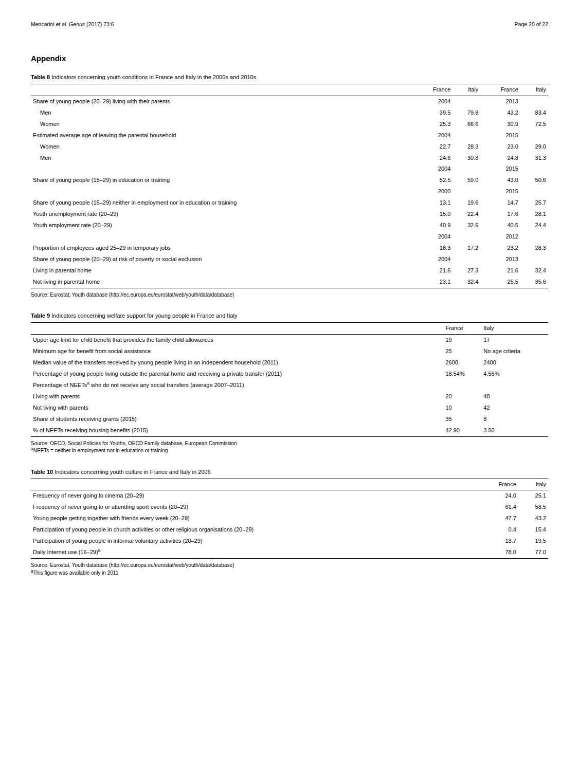Mencarini et al. Genus (2017) 73:6
Page 20 of 22
Appendix
Table 8 Indicators concerning youth conditions in France and Italy in the 2000s and 2010s
| | France | Italy | France | Italy |
| --- | --- | --- | --- | --- |
| Share of young people (20–29) living with their parents | 2004 | | 2013 | |
| Men | 39.5 | 79.8 | 43.2 | 83.4 |
| Women | 25.3 | 66.6 | 30.9 | 72.5 |
| Estimated average age of leaving the parental household | 2004 | | 2015 | |
| Women | 22.7 | 28.3 | 23.0 | 29.0 |
| Men | 24.6 | 30.8 | 24.8 | 31.3 |
| | 2004 | | 2015 | |
| Share of young people (15–29) in education or training | 52.5 | 59.0 | 43.0 | 50.6 |
| | 2000 | | 2015 | |
| Share of young people (15–29) neither in employment nor in education or training | 13.1 | 19.6 | 14.7 | 25.7 |
| Youth unemployment rate (20–29) | 15.0 | 22.4 | 17.6 | 28.1 |
| Youth employment rate (20–29) | 40.9 | 32.6 | 40.5 | 24.4 |
| | 2004 | | 2012 | |
| Proportion of employees aged 25–29 in temporary jobs | 18.3 | 17.2 | 23.2 | 28.3 |
| Share of young people (20–29) at risk of poverty or social exclusion | 2004 | | 2013 | |
| Living in parental home | 21.6 | 27.3 | 21.6 | 32.4 |
| Not living in parental home | 23.1 | 32.4 | 25.5 | 35.6 |
Source: Eurostat, Youth database (http://ec.europa.eu/eurostat/web/youth/data/database)
Table 9 Indicators concerning welfare support for young people in France and Italy
| | France | Italy |
| --- | --- | --- |
| Upper age limit for child benefit that provides the family child allowances | 19 | 17 |
| Minimum age for benefit from social assistance | 25 | No age criteria |
| Median value of the transfers received by young people living in an independent household (2011) | 2600 | 2400 |
| Percentage of young people living outside the parental home and receiving a private transfer (2011) | 18.54% | 4.55% |
| Percentage of NEETs a who do not receive any social transfers (average 2007–2011) | | |
| Living with parents | 20 | 48 |
| Not living with parents | 10 | 42 |
| Share of students receiving grants (2015) | 35 | 8 |
| % of NEETs receiving housing benefits (2015) | 42.90 | 3.50 |
Source: OECD, Social Policies for Youths, OECD Family database, European Commission
aNEETs = neither in employment nor in education or training
Table 10 Indicators concerning youth culture in France and Italy in 2006
| | France | Italy |
| --- | --- | --- |
| Frequency of never going to cinema (20–29) | 24.0 | 25.1 |
| Frequency of never going to or attending sport events (20–29) | 61.4 | 58.5 |
| Young people getting together with friends every week (20–29) | 47.7 | 43.2 |
| Participation of young people in church activities or other religious organisations (20–29) | 0.4 | 15.4 |
| Participation of young people in informal voluntary activities (20–29) | 13.7 | 19.5 |
| Daily Internet use (16–29) a | 78.0 | 77.0 |
Source: Eurostat, Youth database (http://ec.europa.eu/eurostat/web/youth/data/database)
aThis figure was available only in 2011